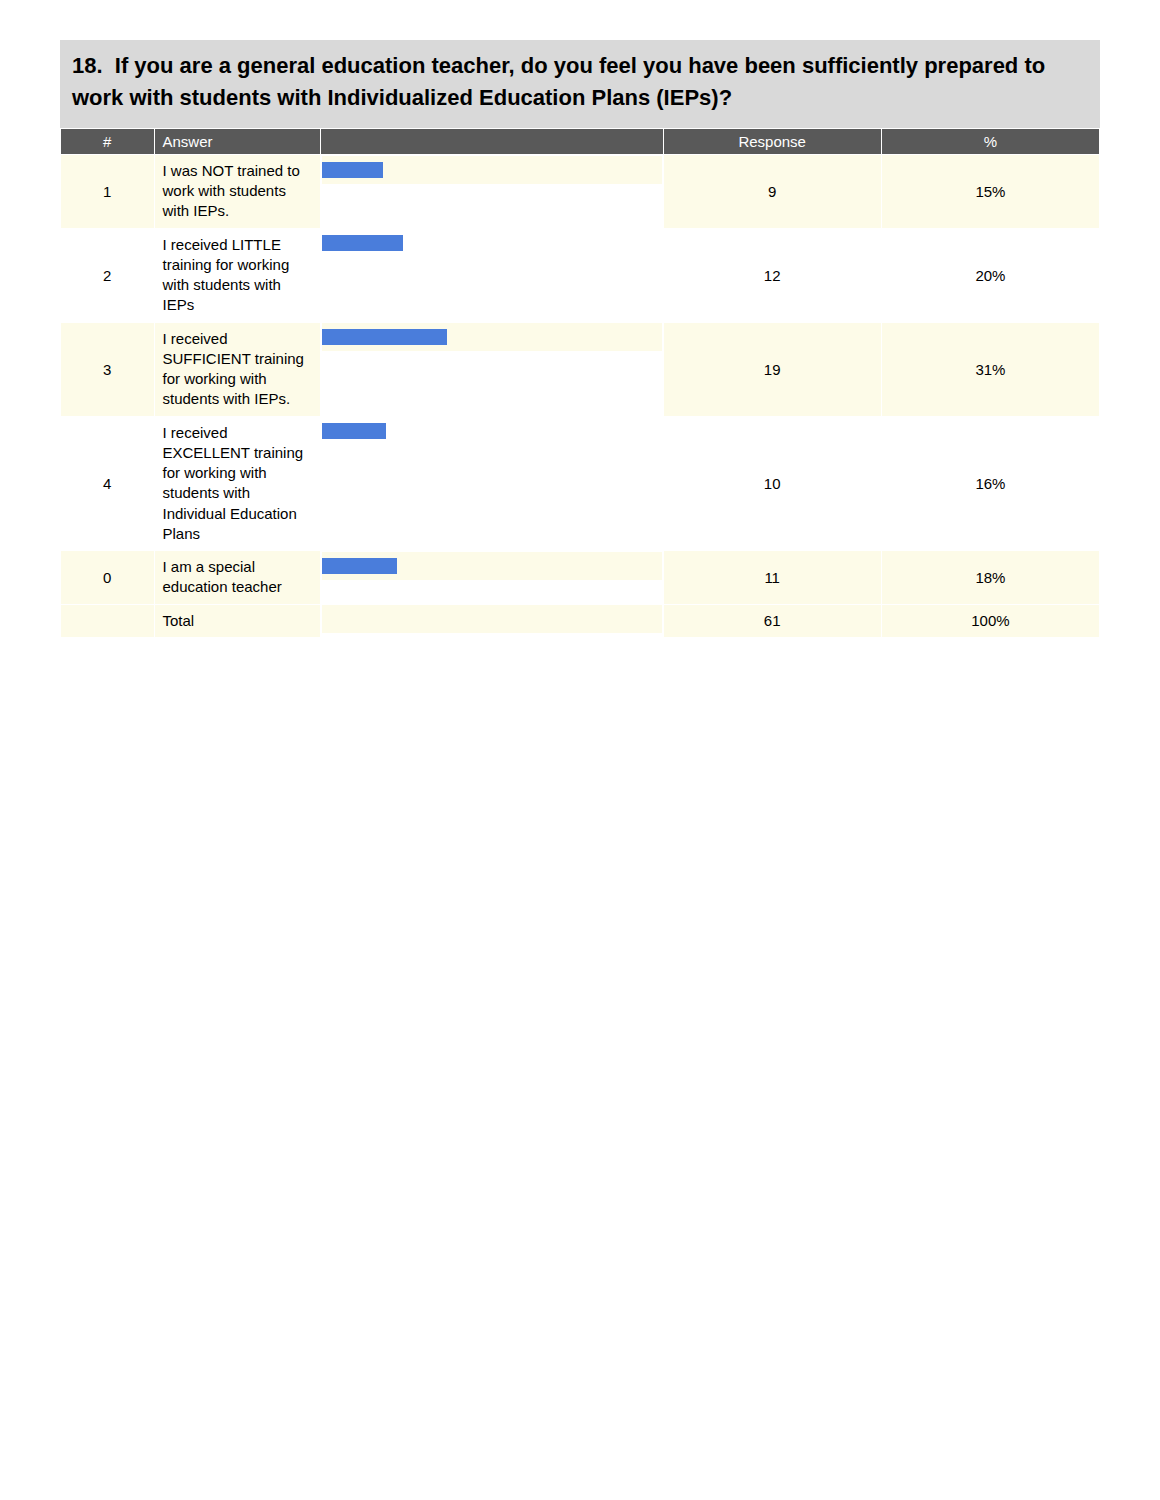18. If you are a general education teacher, do you feel you have been sufficiently prepared to work with students with Individualized Education Plans (IEPs)?
| # | Answer | | Response | % |
| --- | --- | --- | --- | --- |
| 1 | I was NOT trained to work with students with IEPs. | | 9 | 15% |
| 2 | I received LITTLE training for working with students with IEPs | | 12 | 20% |
| 3 | I received SUFFICIENT training for working with students with IEPs. | | 19 | 31% |
| 4 | I received EXCELLENT training for working with students with Individual Education Plans | | 10 | 16% |
| 0 | I am a special education teacher | | 11 | 18% |
| | Total | | 61 | 100% |